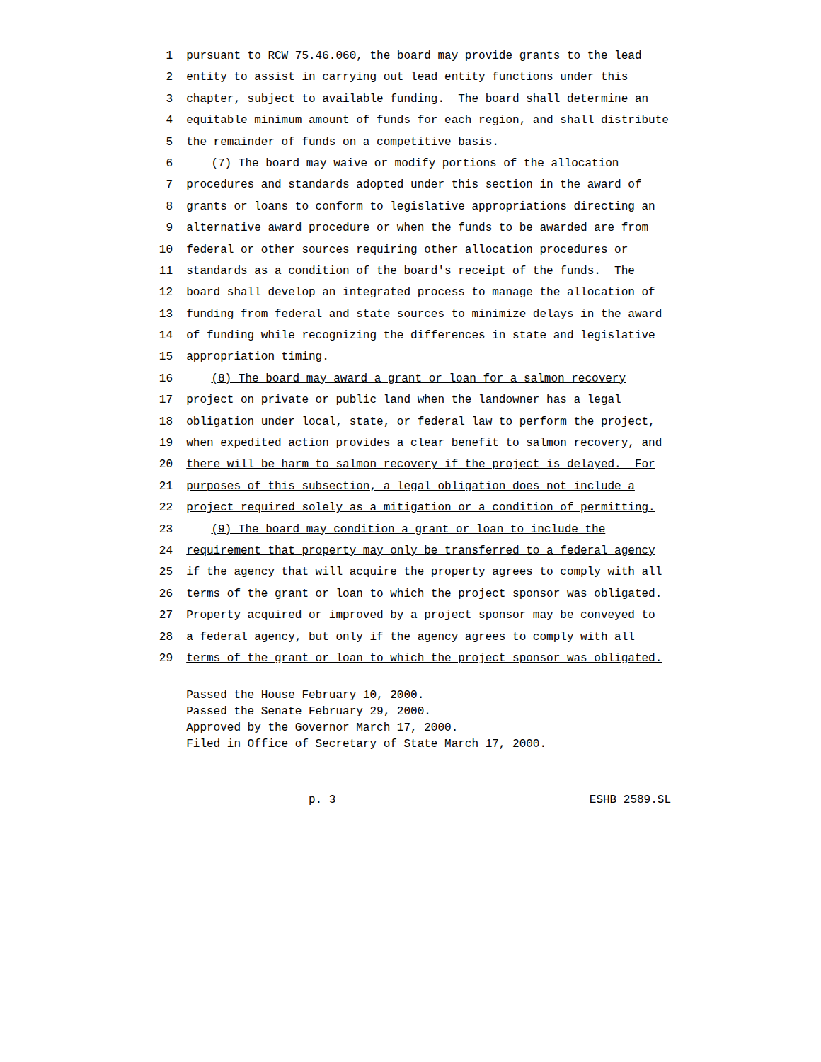pursuant to RCW 75.46.060, the board may provide grants to the lead
entity to assist in carrying out lead entity functions under this
chapter, subject to available funding. The board shall determine an
equitable minimum amount of funds for each region, and shall distribute
the remainder of funds on a competitive basis.
(7) The board may waive or modify portions of the allocation
procedures and standards adopted under this section in the award of
grants or loans to conform to legislative appropriations directing an
alternative award procedure or when the funds to be awarded are from
federal or other sources requiring other allocation procedures or
standards as a condition of the board's receipt of the funds. The
board shall develop an integrated process to manage the allocation of
funding from federal and state sources to minimize delays in the award
of funding while recognizing the differences in state and legislative
appropriation timing.
(8) The board may award a grant or loan for a salmon recovery
project on private or public land when the landowner has a legal
obligation under local, state, or federal law to perform the project,
when expedited action provides a clear benefit to salmon recovery, and
there will be harm to salmon recovery if the project is delayed. For
purposes of this subsection, a legal obligation does not include a
project required solely as a mitigation or a condition of permitting.
(9) The board may condition a grant or loan to include the
requirement that property may only be transferred to a federal agency
if the agency that will acquire the property agrees to comply with all
terms of the grant or loan to which the project sponsor was obligated.
Property acquired or improved by a project sponsor may be conveyed to
a federal agency, but only if the agency agrees to comply with all
terms of the grant or loan to which the project sponsor was obligated.
Passed the House February 10, 2000.
Passed the Senate February 29, 2000.
Approved by the Governor March 17, 2000.
Filed in Office of Secretary of State March 17, 2000.
p. 3 ESHB 2589.SL